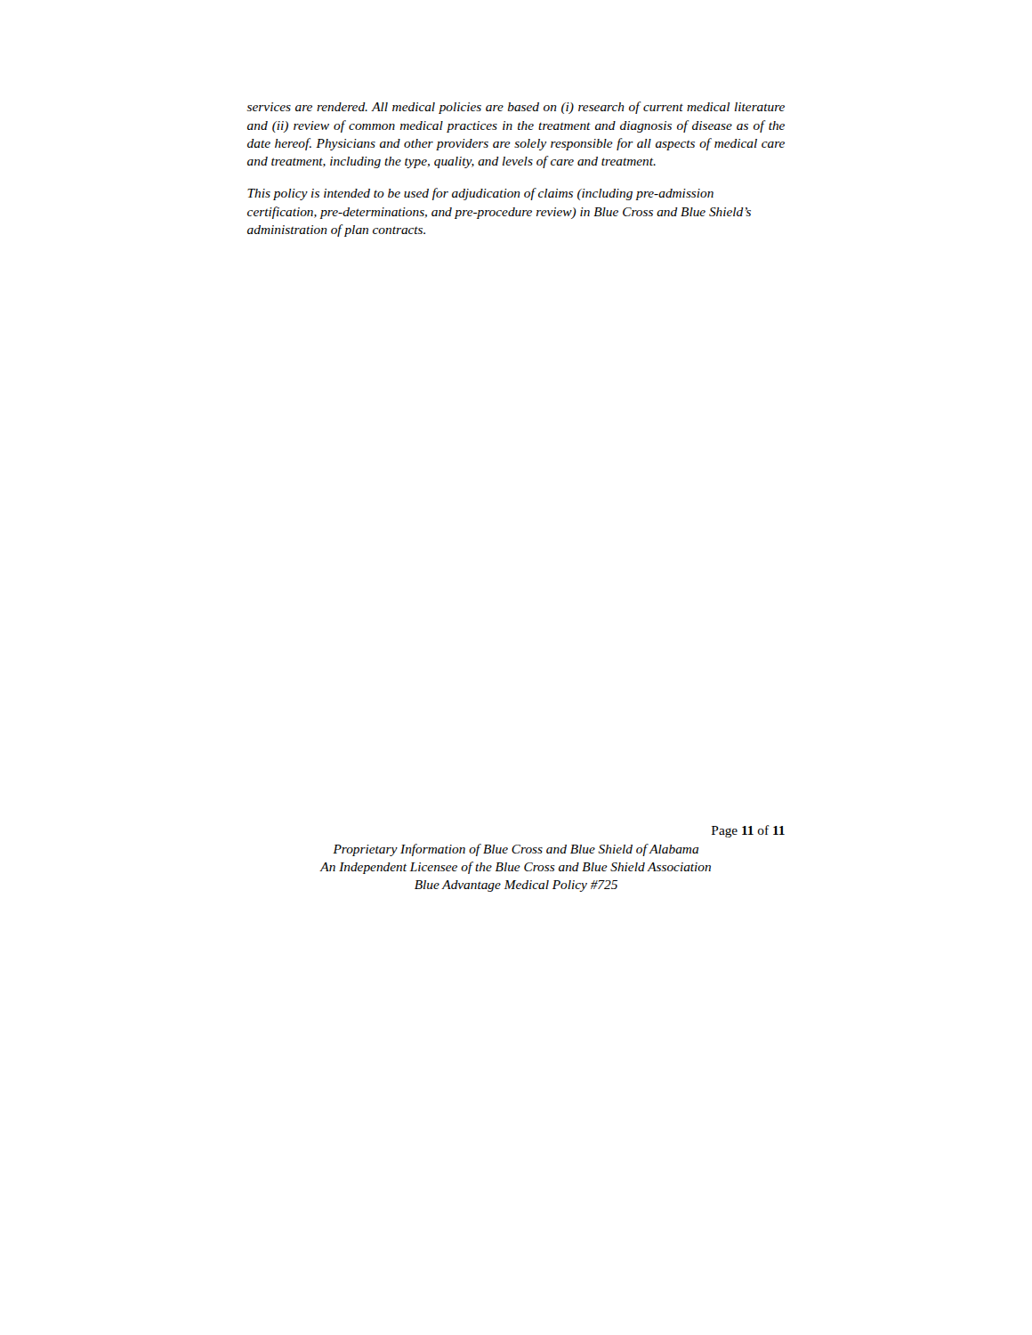services are rendered. All medical policies are based on (i) research of current medical literature and (ii) review of common medical practices in the treatment and diagnosis of disease as of the date hereof. Physicians and other providers are solely responsible for all aspects of medical care and treatment, including the type, quality, and levels of care and treatment.
This policy is intended to be used for adjudication of claims (including pre-admission certification, pre-determinations, and pre-procedure review) in Blue Cross and Blue Shield’s administration of plan contracts.
Page 11 of 11
Proprietary Information of Blue Cross and Blue Shield of Alabama
An Independent Licensee of the Blue Cross and Blue Shield Association
Blue Advantage Medical Policy #725